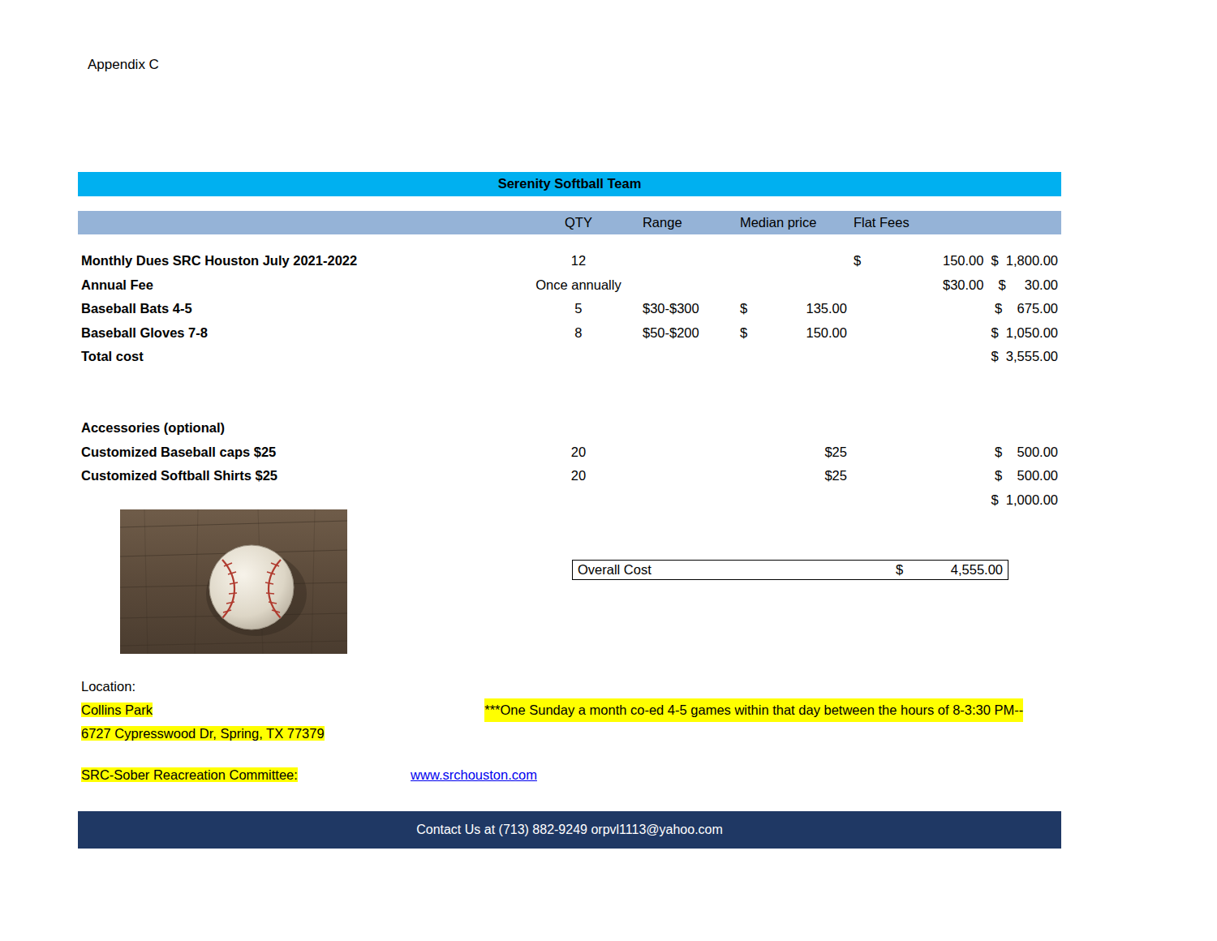Appendix C
| Serenity Softball Team |
| | QTY | Range | Median price | Flat Fees |
| Monthly Dues SRC Houston July 2021-2022 | 12 | | | | $ | 150.00 | $ 1,800.00 |
| Annual Fee | Once annually | | | | | $30.00 | $ 30.00 |
| Baseball Bats 4-5 | 5 | $30-$300 | $ | 135.00 | | | $ 675.00 |
| Baseball Gloves 7-8 | 8 | $50-$200 | $ | 150.00 | | | $ 1,050.00 |
| Total cost | | | | | | | $ 3,555.00 |
| Accessories (optional) | |
| Customized Baseball caps $25 | 20 | | | $25 | | | $ 500.00 |
| Customized Softball Shirts $25 | 20 | | | $25 | | | $ 500.00 |
| | | | | | | | $ 1,000.00 |
| Overall Cost | $ | 4,555.00 |
Location:
Collins Park ***One Sunday a month co-ed 4-5 games within that day between the hours of 8-3:30 PM--
6727 Cypresswood Dr, Spring, TX 77379
SRC-Sober Reacreation Committee: www.srchouston.com
Contact Us at (713) 882-9249 or pvl1113@yahoo.com